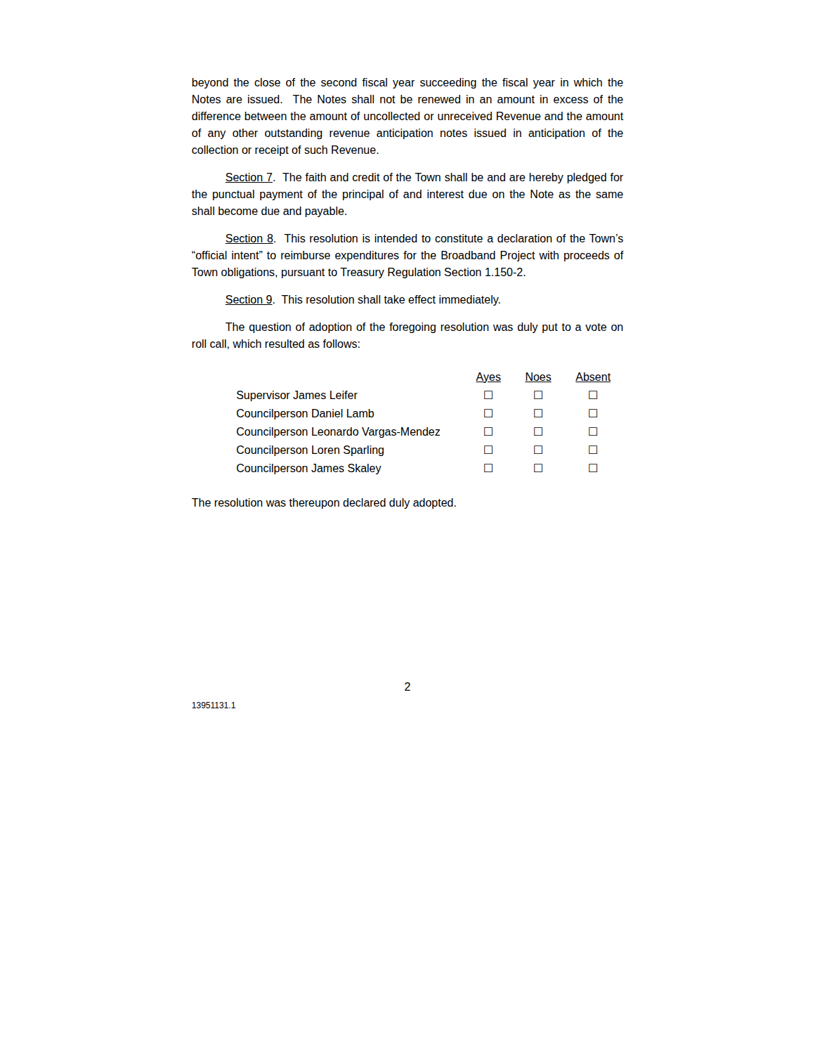beyond the close of the second fiscal year succeeding the fiscal year in which the Notes are issued. The Notes shall not be renewed in an amount in excess of the difference between the amount of uncollected or unreceived Revenue and the amount of any other outstanding revenue anticipation notes issued in anticipation of the collection or receipt of such Revenue.
Section 7. The faith and credit of the Town shall be and are hereby pledged for the punctual payment of the principal of and interest due on the Note as the same shall become due and payable.
Section 8. This resolution is intended to constitute a declaration of the Town’s “official intent” to reimburse expenditures for the Broadband Project with proceeds of Town obligations, pursuant to Treasury Regulation Section 1.150-2.
Section 9. This resolution shall take effect immediately.
The question of adoption of the foregoing resolution was duly put to a vote on roll call, which resulted as follows:
| | Ayes | Noes | Absent |
| Supervisor James Leifer | ☐ | ☐ | ☐ |
| Councilperson Daniel Lamb | ☐ | ☐ | ☐ |
| Councilperson Leonardo Vargas-Mendez | ☐ | ☐ | ☐ |
| Councilperson Loren Sparling | ☐ | ☐ | ☐ |
| Councilperson James Skaley | ☐ | ☐ | ☐ |
The resolution was thereupon declared duly adopted.
2
13951131.1